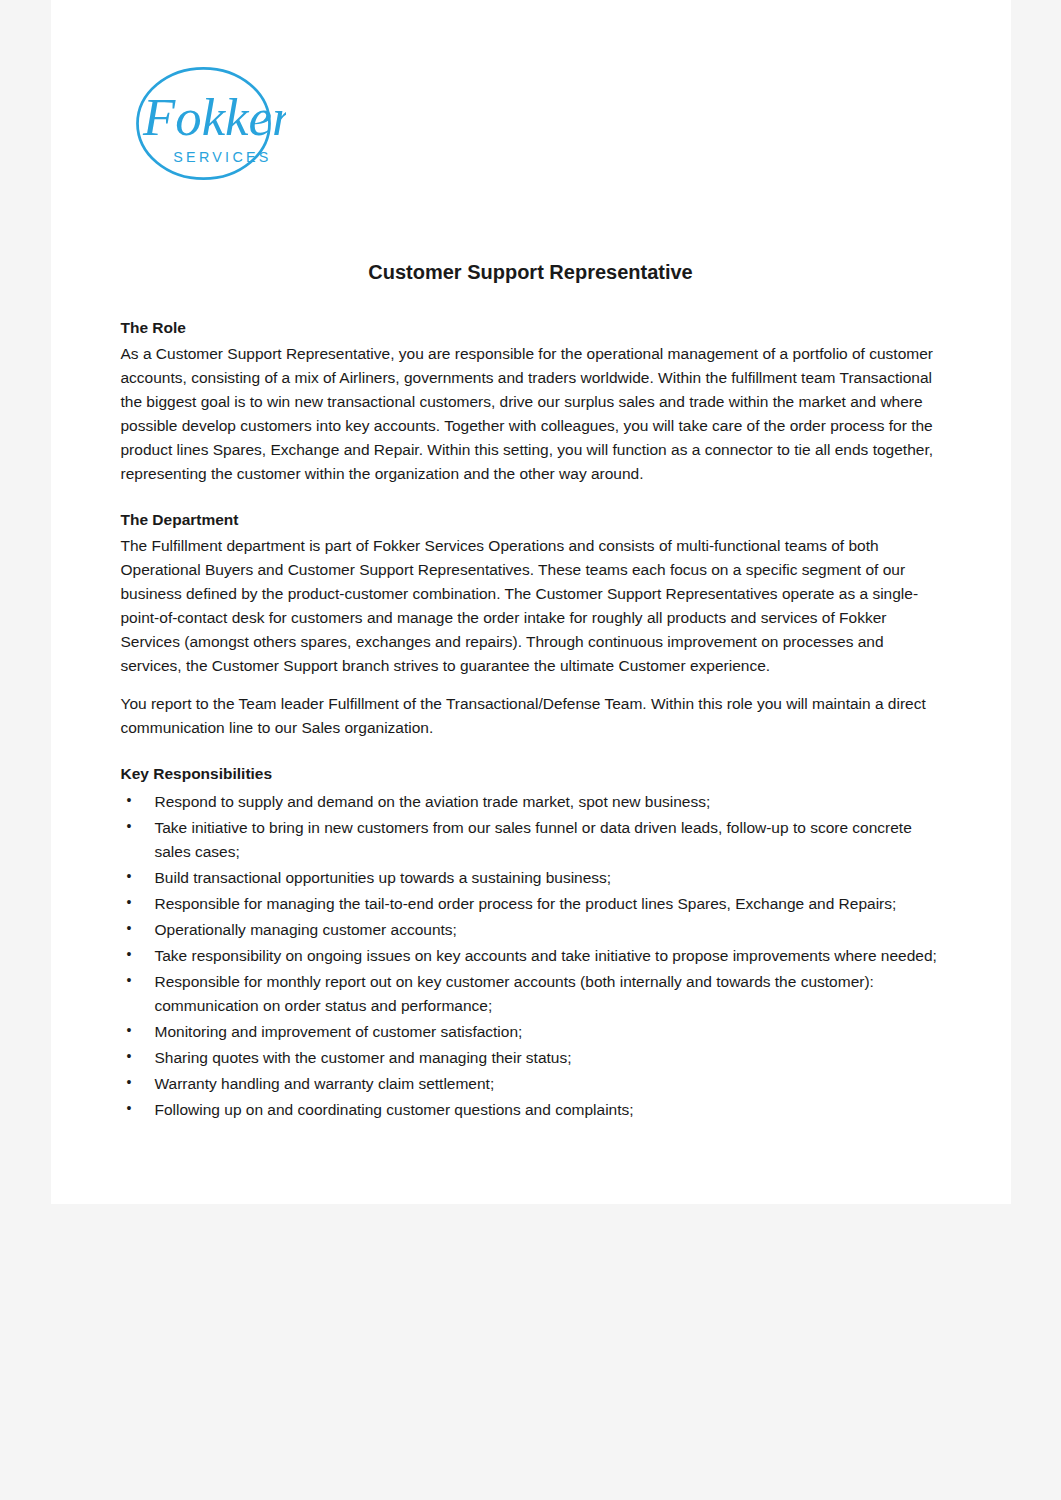Customer Support Representative
The Role
As a Customer Support Representative, you are responsible for the operational management of a portfolio of customer accounts, consisting of a mix of Airliners, governments and traders worldwide. Within the fulfillment team Transactional the biggest goal is to win new transactional customers, drive our surplus sales and trade within the market and where possible develop customers into key accounts. Together with colleagues, you will take care of the order process for the product lines Spares, Exchange and Repair. Within this setting, you will function as a connector to tie all ends together, representing the customer within the organization and the other way around.
The Department
The Fulfillment department is part of Fokker Services Operations and consists of multi-functional teams of both Operational Buyers and Customer Support Representatives. These teams each focus on a specific segment of our business defined by the product-customer combination. The Customer Support Representatives operate as a single-point-of-contact desk for customers and manage the order intake for roughly all products and services of Fokker Services (amongst others spares, exchanges and repairs). Through continuous improvement on processes and services, the Customer Support branch strives to guarantee the ultimate Customer experience.
You report to the Team leader Fulfillment of the Transactional/Defense Team. Within this role you will maintain a direct communication line to our Sales organization.
Key Responsibilities
Respond to supply and demand on the aviation trade market, spot new business;
Take initiative to bring in new customers from our sales funnel or data driven leads, follow-up to score concrete sales cases;
Build transactional opportunities up towards a sustaining business;
Responsible for managing the tail-to-end order process for the product lines Spares, Exchange and Repairs;
Operationally managing customer accounts;
Take responsibility on ongoing issues on key accounts and take initiative to propose improvements where needed;
Responsible for monthly report out on key customer accounts (both internally and towards the customer): communication on order status and performance;
Monitoring and improvement of customer satisfaction;
Sharing quotes with the customer and managing their status;
Warranty handling and warranty claim settlement;
Following up on and coordinating customer questions and complaints;